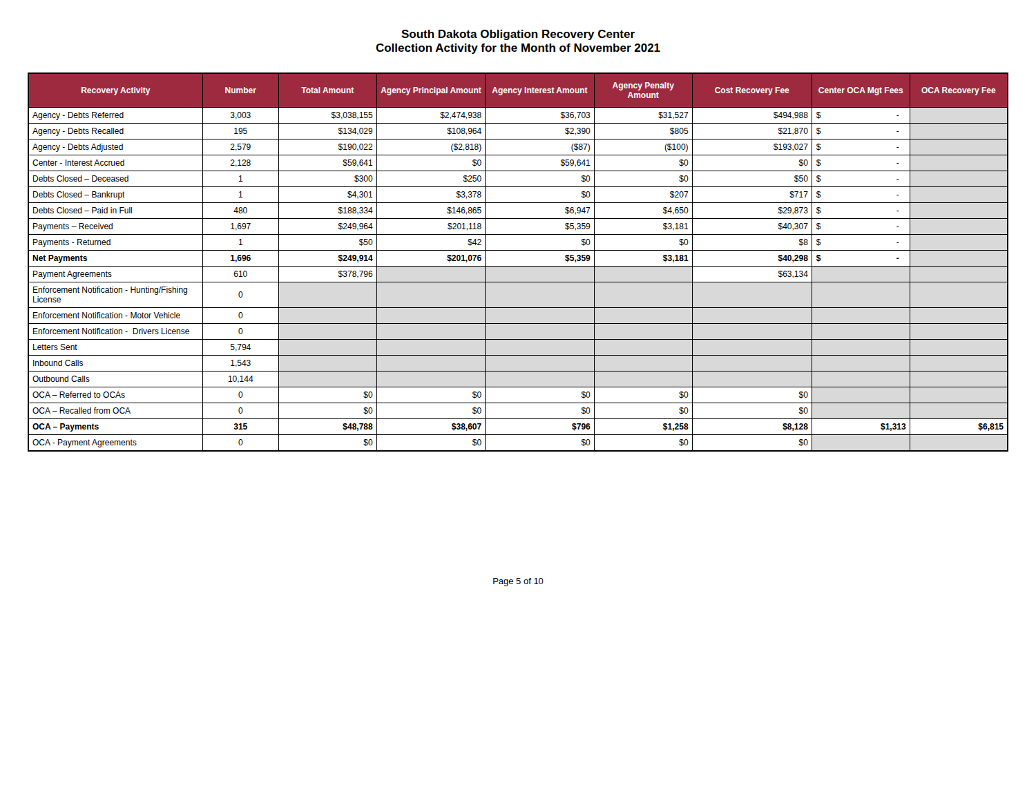South Dakota Obligation Recovery Center
Collection Activity for the Month of November 2021
| Recovery Activity | Number | Total Amount | Agency Principal Amount | Agency Interest Amount | Agency Penalty Amount | Cost Recovery Fee | Center OCA Mgt Fees | OCA Recovery Fee |
| --- | --- | --- | --- | --- | --- | --- | --- | --- |
| Agency - Debts Referred | 3,003 | $3,038,155 | $2,474,938 | $36,703 | $31,527 | $494,988 | $ - | |
| Agency - Debts Recalled | 195 | $134,029 | $108,964 | $2,390 | $805 | $21,870 | $ - | |
| Agency - Debts Adjusted | 2,579 | $190,022 | ($2,818) | ($87) | ($100) | $193,027 | $ - | |
| Center - Interest Accrued | 2,128 | $59,641 | $0 | $59,641 | $0 | $0 | $ - | |
| Debts Closed – Deceased | 1 | $300 | $250 | $0 | $0 | $50 | $ - | |
| Debts Closed – Bankrupt | 1 | $4,301 | $3,378 | $0 | $207 | $717 | $ - | |
| Debts Closed – Paid in Full | 480 | $188,334 | $146,865 | $6,947 | $4,650 | $29,873 | $ - | |
| Payments – Received | 1,697 | $249,964 | $201,118 | $5,359 | $3,181 | $40,307 | $ - | |
| Payments - Returned | 1 | $50 | $42 | $0 | $0 | $8 | $ - | |
| Net Payments | 1,696 | $249,914 | $201,076 | $5,359 | $3,181 | $40,298 | $ - | |
| Payment Agreements | 610 | $378,796 | | | | $63,134 | | |
| Enforcement Notification - Hunting/Fishing License | 0 | | | | | | | |
| Enforcement Notification - Motor Vehicle | 0 | | | | | | | |
| Enforcement Notification - Drivers License | 0 | | | | | | | |
| Letters Sent | 5,794 | | | | | | | |
| Inbound Calls | 1,543 | | | | | | | |
| Outbound Calls | 10,144 | | | | | | | |
| OCA – Referred to OCAs | 0 | $0 | $0 | $0 | $0 | $0 | | |
| OCA – Recalled from OCA | 0 | $0 | $0 | $0 | $0 | $0 | | |
| OCA – Payments | 315 | $48,788 | $38,607 | $796 | $1,258 | $8,128 | $1,313 | $6,815 |
| OCA - Payment Agreements | 0 | $0 | $0 | $0 | $0 | $0 | | |
Page 5 of 10